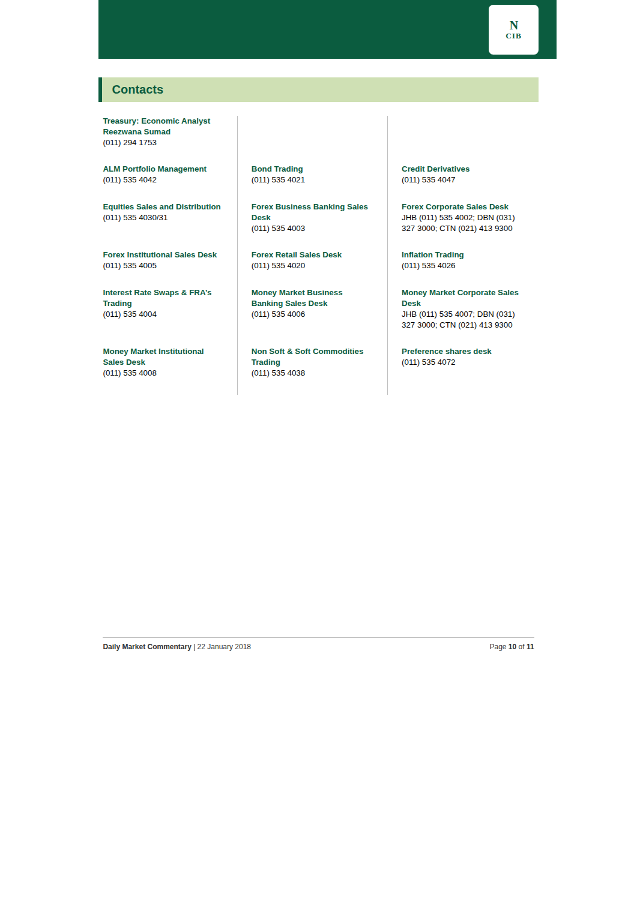N CIB
Contacts
| Treasury: Economic Analyst Reezwana Sumad (011) 294 1753 | | |
| ALM Portfolio Management (011) 535 4042 | Bond Trading (011) 535 4021 | Credit Derivatives (011) 535 4047 |
| Equities Sales and Distribution (011) 535 4030/31 | Forex Business Banking Sales Desk (011) 535 4003 | Forex Corporate Sales Desk JHB (011) 535 4002; DBN (031) 327 3000; CTN (021) 413 9300 |
| Forex Institutional Sales Desk (011) 535 4005 | Forex Retail Sales Desk (011) 535 4020 | Inflation Trading (011) 535 4026 |
| Interest Rate Swaps & FRA’s Trading (011) 535 4004 | Money Market Business Banking Sales Desk (011) 535 4006 | Money Market Corporate Sales Desk JHB (011) 535 4007; DBN (031) 327 3000; CTN (021) 413 9300 |
| Money Market Institutional Sales Desk (011) 535 4008 | Non Soft & Soft Commodities Trading (011) 535 4038 | Preference shares desk (011) 535 4072 |
Daily Market Commentary | 22 January 2018
Page 10 of 11